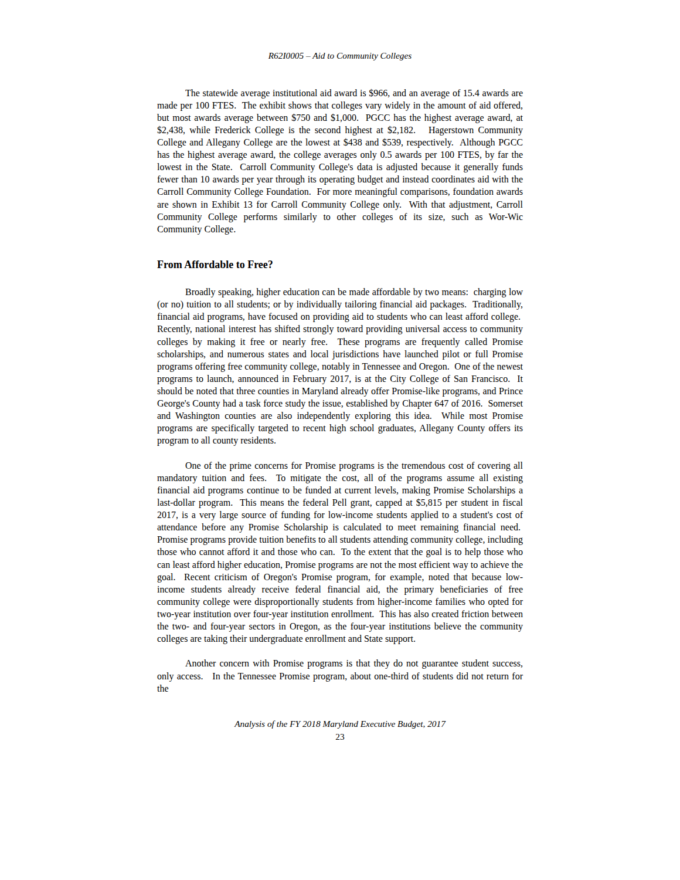R62I0005 – Aid to Community Colleges
The statewide average institutional aid award is $966, and an average of 15.4 awards are made per 100 FTES. The exhibit shows that colleges vary widely in the amount of aid offered, but most awards average between $750 and $1,000. PGCC has the highest average award, at $2,438, while Frederick College is the second highest at $2,182. Hagerstown Community College and Allegany College are the lowest at $438 and $539, respectively. Although PGCC has the highest average award, the college averages only 0.5 awards per 100 FTES, by far the lowest in the State. Carroll Community College's data is adjusted because it generally funds fewer than 10 awards per year through its operating budget and instead coordinates aid with the Carroll Community College Foundation. For more meaningful comparisons, foundation awards are shown in Exhibit 13 for Carroll Community College only. With that adjustment, Carroll Community College performs similarly to other colleges of its size, such as Wor-Wic Community College.
From Affordable to Free?
Broadly speaking, higher education can be made affordable by two means: charging low (or no) tuition to all students; or by individually tailoring financial aid packages. Traditionally, financial aid programs, have focused on providing aid to students who can least afford college. Recently, national interest has shifted strongly toward providing universal access to community colleges by making it free or nearly free. These programs are frequently called Promise scholarships, and numerous states and local jurisdictions have launched pilot or full Promise programs offering free community college, notably in Tennessee and Oregon. One of the newest programs to launch, announced in February 2017, is at the City College of San Francisco. It should be noted that three counties in Maryland already offer Promise-like programs, and Prince George's County had a task force study the issue, established by Chapter 647 of 2016. Somerset and Washington counties are also independently exploring this idea. While most Promise programs are specifically targeted to recent high school graduates, Allegany County offers its program to all county residents.
One of the prime concerns for Promise programs is the tremendous cost of covering all mandatory tuition and fees. To mitigate the cost, all of the programs assume all existing financial aid programs continue to be funded at current levels, making Promise Scholarships a last-dollar program. This means the federal Pell grant, capped at $5,815 per student in fiscal 2017, is a very large source of funding for low-income students applied to a student's cost of attendance before any Promise Scholarship is calculated to meet remaining financial need. Promise programs provide tuition benefits to all students attending community college, including those who cannot afford it and those who can. To the extent that the goal is to help those who can least afford higher education, Promise programs are not the most efficient way to achieve the goal. Recent criticism of Oregon's Promise program, for example, noted that because low-income students already receive federal financial aid, the primary beneficiaries of free community college were disproportionally students from higher-income families who opted for two-year institution over four-year institution enrollment. This has also created friction between the two- and four-year sectors in Oregon, as the four-year institutions believe the community colleges are taking their undergraduate enrollment and State support.
Another concern with Promise programs is that they do not guarantee student success, only access. In the Tennessee Promise program, about one-third of students did not return for the
Analysis of the FY 2018 Maryland Executive Budget, 2017 23